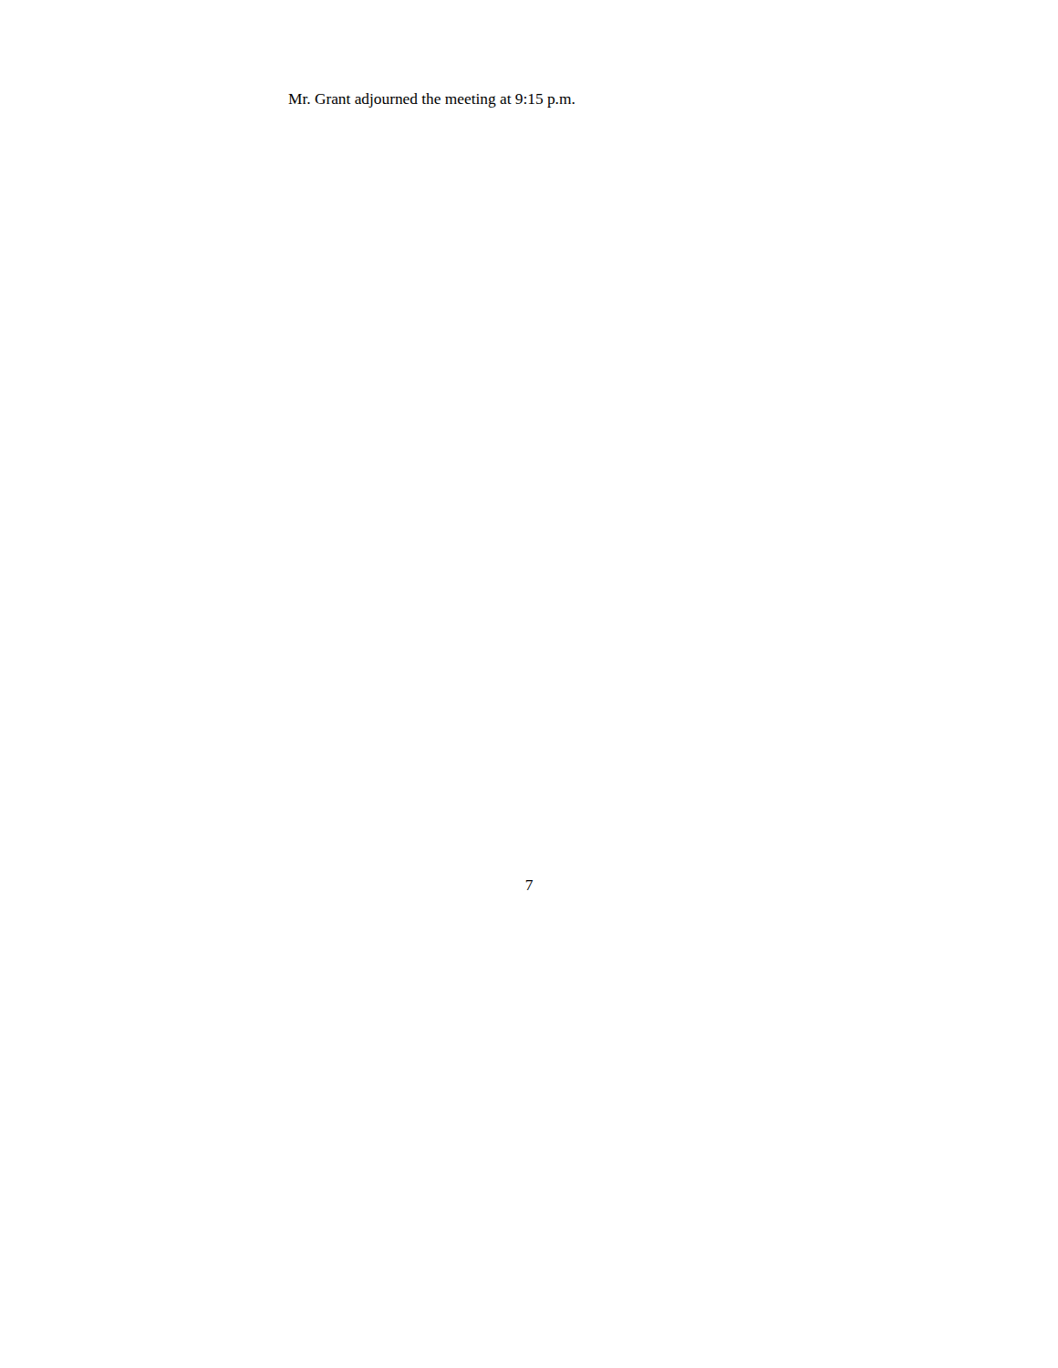Mr. Grant adjourned the meeting at 9:15 p.m.
7